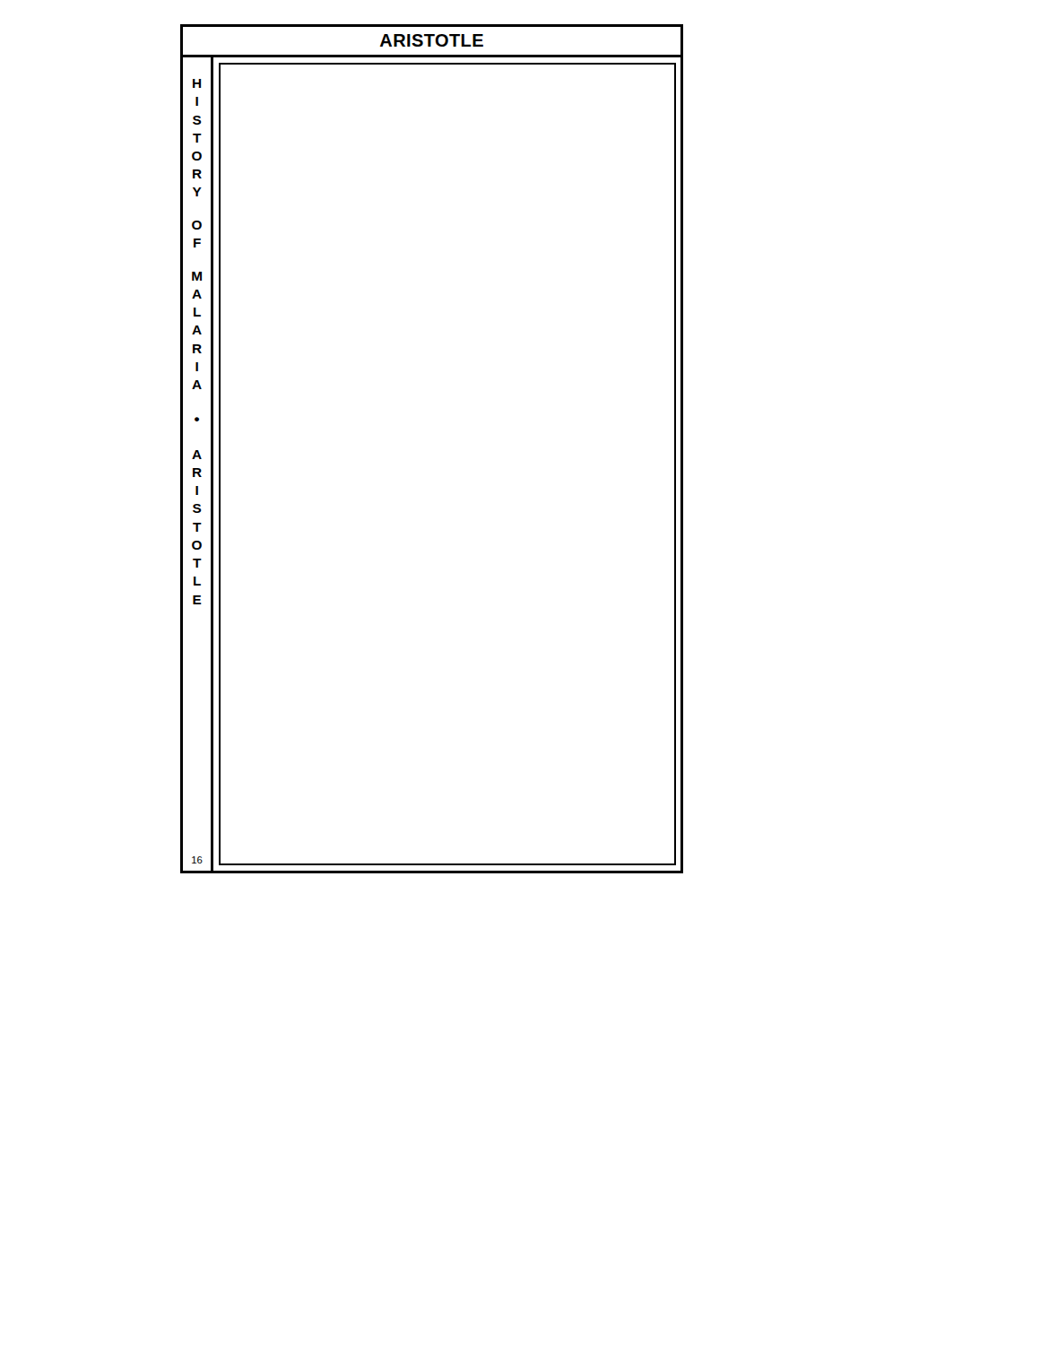ARISTOTLE
H I S T O R Y O F M A L A R I A • A R I S T O T L E
16